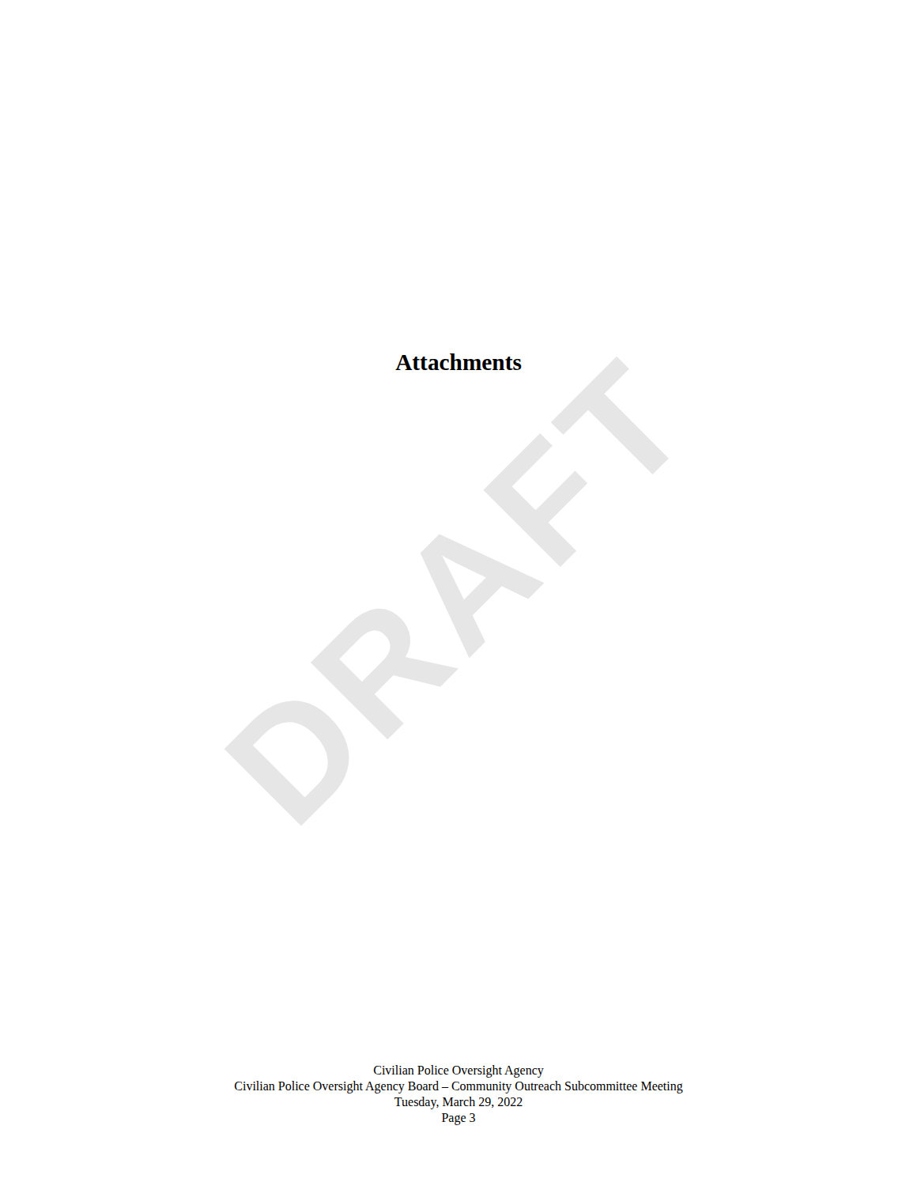DRAFT
Attachments
Civilian Police Oversight Agency
Civilian Police Oversight Agency Board – Community Outreach Subcommittee Meeting
Tuesday, March 29, 2022
Page 3